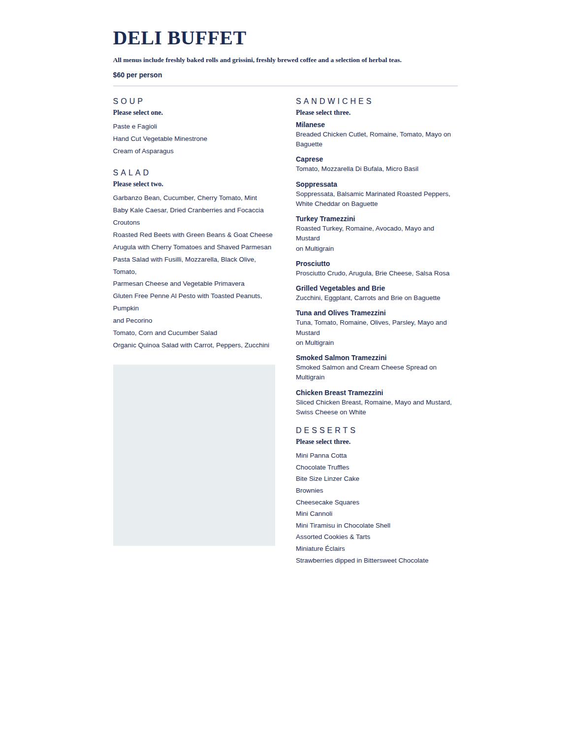DELI BUFFET
All menus include freshly baked rolls and grissini, freshly brewed coffee and a selection of herbal teas.
$60 per person
Soup
Please select one.
Paste e Fagioli
Hand Cut Vegetable Minestrone
Cream of Asparagus
Salad
Please select two.
Garbanzo Bean, Cucumber, Cherry Tomato, Mint
Baby Kale Caesar, Dried Cranberries and Focaccia Croutons
Roasted Red Beets with Green Beans & Goat Cheese
Arugula with Cherry Tomatoes and Shaved Parmesan
Pasta Salad with Fusilli, Mozzarella, Black Olive, Tomato,
Parmesan Cheese and Vegetable Primavera
Gluten Free Penne Al Pesto with Toasted Peanuts, Pumpkin
and Pecorino
Tomato, Corn and Cucumber Salad
Organic Quinoa Salad with Carrot, Peppers, Zucchini
Sandwiches
Please select three.
Milanese
Breaded Chicken Cutlet, Romaine, Tomato, Mayo on Baguette
Caprese
Tomato, Mozzarella Di Bufala, Micro Basil
Soppressata
Soppressata, Balsamic Marinated Roasted Peppers,
White Cheddar on Baguette
Turkey Tramezzini
Roasted Turkey, Romaine, Avocado, Mayo and Mustard
on Multigrain
Prosciutto
Prosciutto Crudo, Arugula, Brie Cheese, Salsa Rosa
Grilled Vegetables and Brie
Zucchini, Eggplant, Carrots and Brie on Baguette
Tuna and Olives Tramezzini
Tuna, Tomato, Romaine, Olives, Parsley, Mayo and Mustard
on Multigrain
Smoked Salmon Tramezzini
Smoked Salmon and Cream Cheese Spread on Multigrain
Chicken Breast Tramezzini
Sliced Chicken Breast, Romaine, Mayo and Mustard,
Swiss Cheese on White
Desserts
Please select three.
Mini Panna Cotta
Chocolate Truffles
Bite Size Linzer Cake
Brownies
Cheesecake Squares
Mini Cannoli
Mini Tiramisu in Chocolate Shell
Assorted Cookies & Tarts
Miniature Éclairs
Strawberries dipped in Bittersweet Chocolate